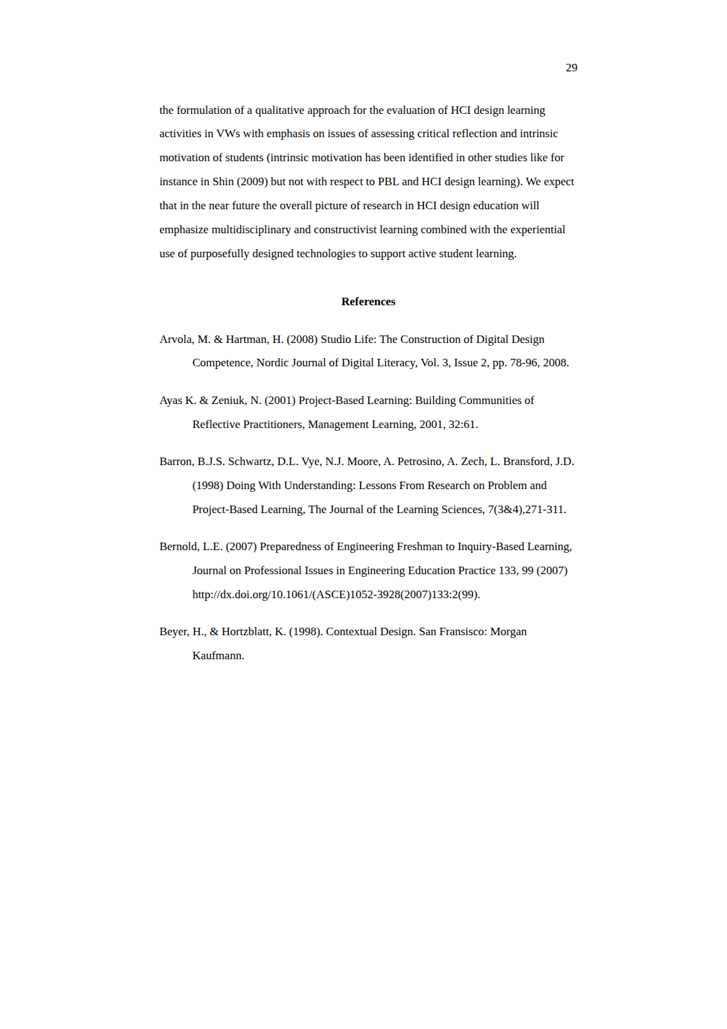29
the formulation of a qualitative approach for the evaluation of HCI design learning activities in VWs with emphasis on issues of assessing critical reflection and intrinsic motivation of students (intrinsic motivation has been identified in other studies like for instance in Shin (2009) but not with respect to PBL and HCI design learning). We expect that in the near future the overall picture of research in HCI design education will emphasize multidisciplinary and constructivist learning combined with the experiential use of purposefully designed technologies to support active student learning.
References
Arvola, M. & Hartman, H. (2008) Studio Life: The Construction of Digital Design Competence, Nordic Journal of Digital Literacy, Vol. 3, Issue 2, pp. 78-96, 2008.
Ayas K. & Zeniuk, N. (2001) Project-Based Learning: Building Communities of Reflective Practitioners, Management Learning, 2001, 32:61.
Barron, B.J.S. Schwartz, D.L. Vye, N.J. Moore, A. Petrosino, A. Zech, L. Bransford, J.D. (1998) Doing With Understanding: Lessons From Research on Problem and Project-Based Learning, The Journal of the Learning Sciences, 7(3&4),271-311.
Bernold, L.E. (2007) Preparedness of Engineering Freshman to Inquiry-Based Learning, Journal on Professional Issues in Engineering Education Practice 133, 99 (2007) http://dx.doi.org/10.1061/(ASCE)1052-3928(2007)133:2(99).
Beyer, H., & Hortzblatt, K. (1998). Contextual Design. San Fransisco: Morgan Kaufmann.